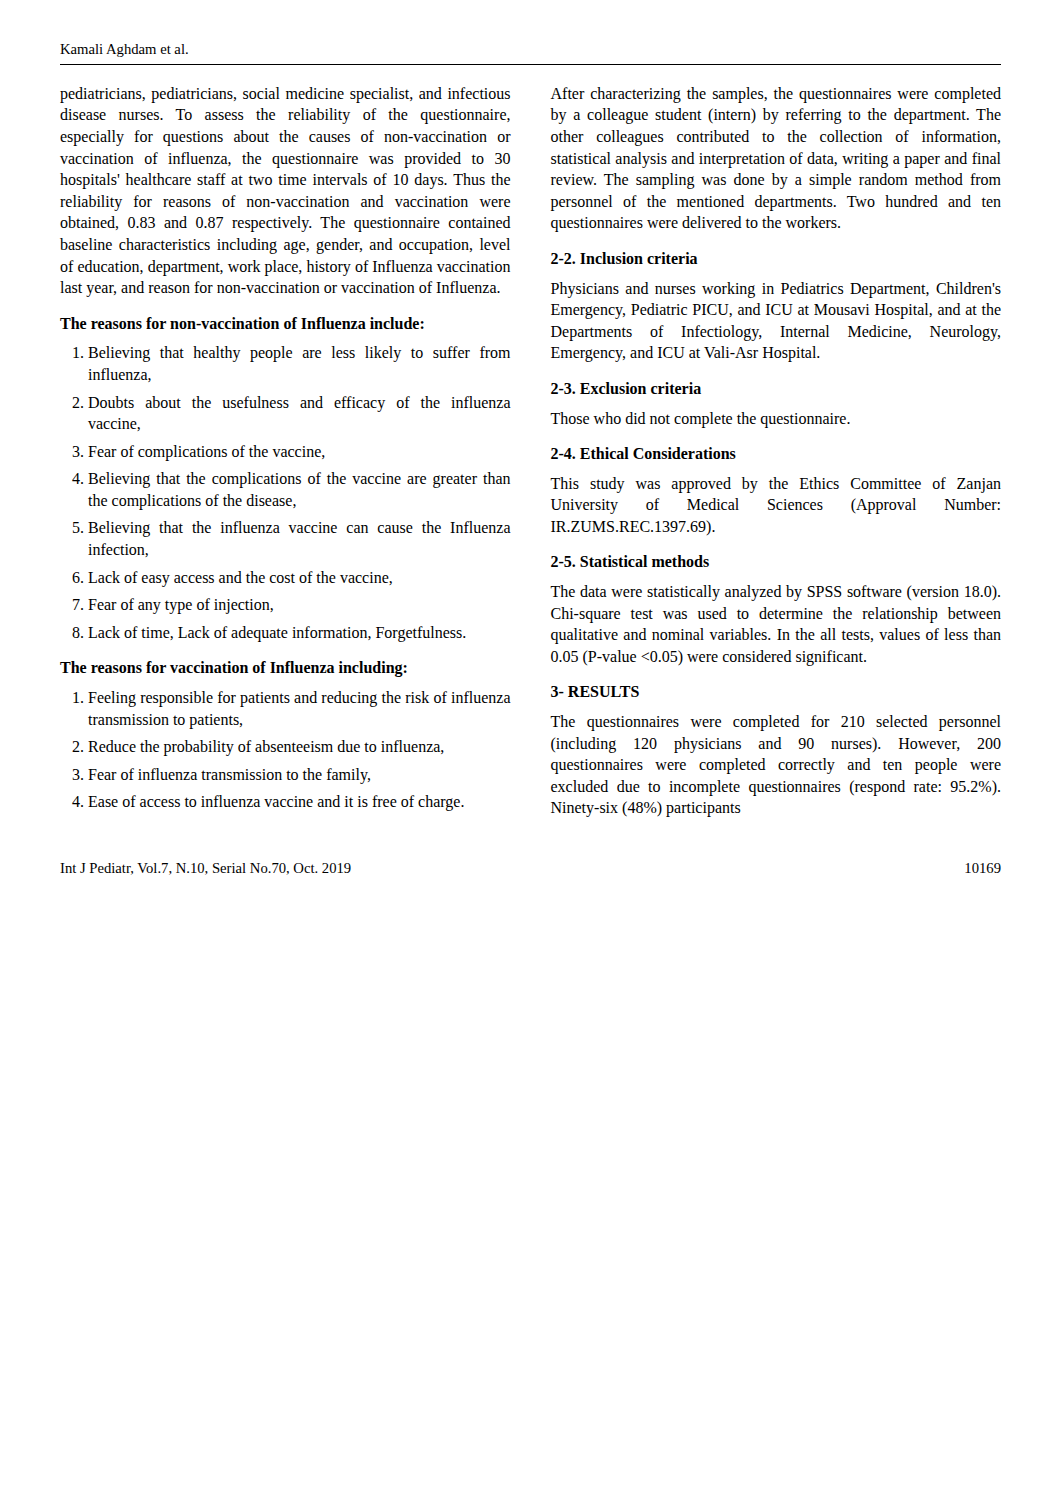Kamali Aghdam et al.
pediatricians, pediatricians, social medicine specialist, and infectious disease nurses. To assess the reliability of the questionnaire, especially for questions about the causes of non-vaccination or vaccination of influenza, the questionnaire was provided to 30 hospitals' healthcare staff at two time intervals of 10 days. Thus the reliability for reasons of non-vaccination and vaccination were obtained, 0.83 and 0.87 respectively. The questionnaire contained baseline characteristics including age, gender, and occupation, level of education, department, work place, history of Influenza vaccination last year, and reason for non-vaccination or vaccination of Influenza.
The reasons for non-vaccination of Influenza include:
Believing that healthy people are less likely to suffer from influenza,
Doubts about the usefulness and efficacy of the influenza vaccine,
Fear of complications of the vaccine,
Believing that the complications of the vaccine are greater than the complications of the disease,
Believing that the influenza vaccine can cause the Influenza infection,
Lack of easy access and the cost of the vaccine,
Fear of any type of injection,
Lack of time, Lack of adequate information, Forgetfulness.
The reasons for vaccination of Influenza including:
Feeling responsible for patients and reducing the risk of influenza transmission to patients,
Reduce the probability of absenteeism due to influenza,
Fear of influenza transmission to the family,
Ease of access to influenza vaccine and it is free of charge.
After characterizing the samples, the questionnaires were completed by a colleague student (intern) by referring to the department. The other colleagues contributed to the collection of information, statistical analysis and interpretation of data, writing a paper and final review. The sampling was done by a simple random method from personnel of the mentioned departments. Two hundred and ten questionnaires were delivered to the workers.
2-2. Inclusion criteria
Physicians and nurses working in Pediatrics Department, Children's Emergency, Pediatric PICU, and ICU at Mousavi Hospital, and at the Departments of Infectiology, Internal Medicine, Neurology, Emergency, and ICU at Vali-Asr Hospital.
2-3. Exclusion criteria
Those who did not complete the questionnaire.
2-4. Ethical Considerations
This study was approved by the Ethics Committee of Zanjan University of Medical Sciences (Approval Number: IR.ZUMS.REC.1397.69).
2-5. Statistical methods
The data were statistically analyzed by SPSS software (version 18.0). Chi-square test was used to determine the relationship between qualitative and nominal variables. In the all tests, values of less than 0.05 (P-value <0.05) were considered significant.
3- RESULTS
The questionnaires were completed for 210 selected personnel (including 120 physicians and 90 nurses). However, 200 questionnaires were completed correctly and ten people were excluded due to incomplete questionnaires (respond rate: 95.2%). Ninety-six (48%) participants
Int J Pediatr, Vol.7, N.10, Serial No.70, Oct. 2019 10169